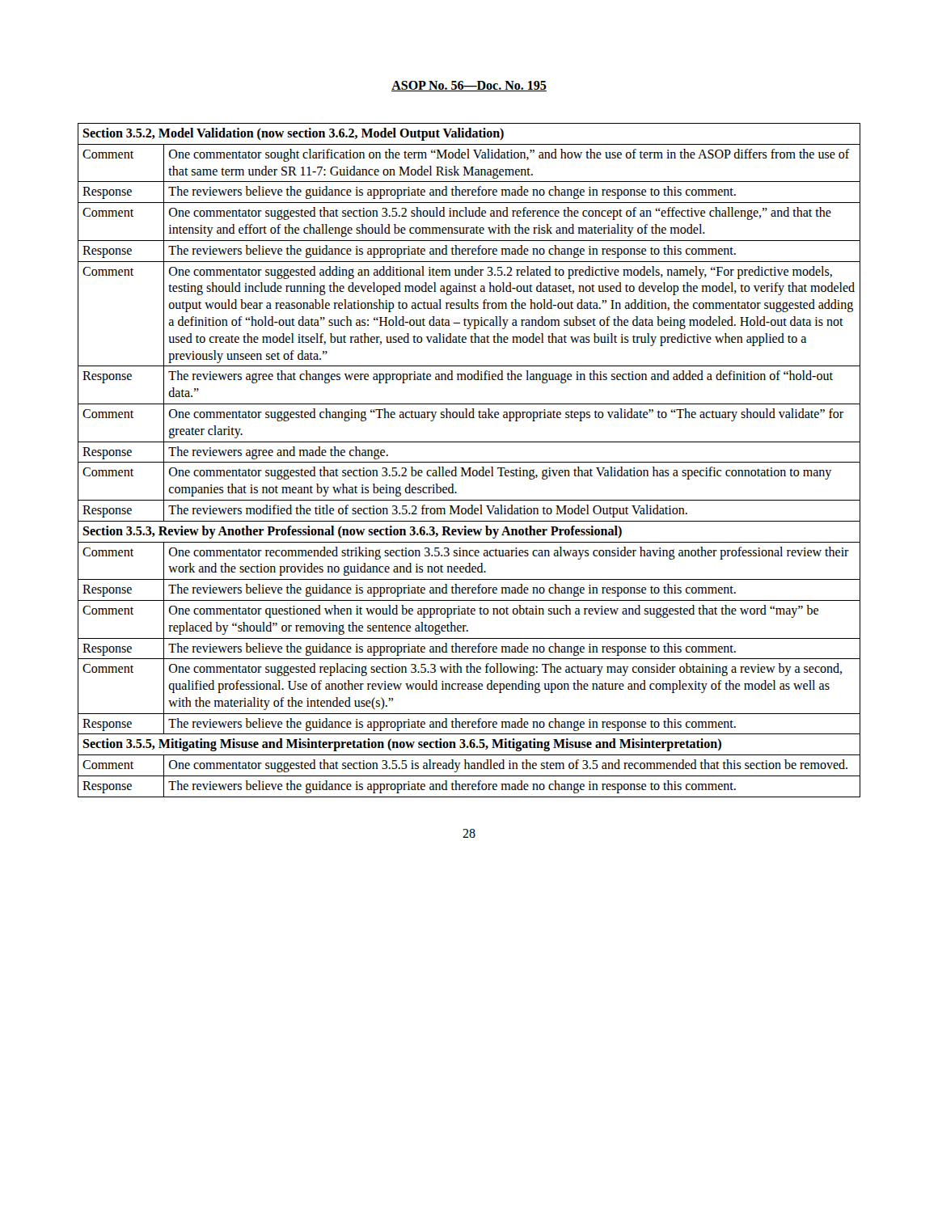ASOP No. 56—Doc. No. 195
| Section 3.5.2, Model Validation (now section 3.6.2, Model Output Validation) |
| Comment | One commentator sought clarification on the term “Model Validation,” and how the use of term in the ASOP differs from the use of that same term under SR 11-7: Guidance on Model Risk Management. |
| Response | The reviewers believe the guidance is appropriate and therefore made no change in response to this comment. |
| Comment | One commentator suggested that section 3.5.2 should include and reference the concept of an “effective challenge,” and that the intensity and effort of the challenge should be commensurate with the risk and materiality of the model. |
| Response | The reviewers believe the guidance is appropriate and therefore made no change in response to this comment. |
| Comment | One commentator suggested adding an additional item under 3.5.2 related to predictive models, namely, “For predictive models, testing should include running the developed model against a hold-out dataset, not used to develop the model, to verify that modeled output would bear a reasonable relationship to actual results from the hold-out data.” In addition, the commentator suggested adding a definition of “hold-out data” such as: “Hold-out data – typically a random subset of the data being modeled. Hold-out data is not used to create the model itself, but rather, used to validate that the model that was built is truly predictive when applied to a previously unseen set of data.” |
| Response | The reviewers agree that changes were appropriate and modified the language in this section and added a definition of “hold-out data.” |
| Comment | One commentator suggested changing “The actuary should take appropriate steps to validate” to “The actuary should validate” for greater clarity. |
| Response | The reviewers agree and made the change. |
| Comment | One commentator suggested that section 3.5.2 be called Model Testing, given that Validation has a specific connotation to many companies that is not meant by what is being described. |
| Response | The reviewers modified the title of section 3.5.2 from Model Validation to Model Output Validation. |
| Section 3.5.3, Review by Another Professional (now section 3.6.3, Review by Another Professional) |
| Comment | One commentator recommended striking section 3.5.3 since actuaries can always consider having another professional review their work and the section provides no guidance and is not needed. |
| Response | The reviewers believe the guidance is appropriate and therefore made no change in response to this comment. |
| Comment | One commentator questioned when it would be appropriate to not obtain such a review and suggested that the word “may” be replaced by “should” or removing the sentence altogether. |
| Response | The reviewers believe the guidance is appropriate and therefore made no change in response to this comment. |
| Comment | One commentator suggested replacing section 3.5.3 with the following: The actuary may consider obtaining a review by a second, qualified professional. Use of another review would increase depending upon the nature and complexity of the model as well as with the materiality of the intended use(s).” |
| Response | The reviewers believe the guidance is appropriate and therefore made no change in response to this comment. |
| Section 3.5.5, Mitigating Misuse and Misinterpretation (now section 3.6.5, Mitigating Misuse and Misinterpretation) |
| Comment | One commentator suggested that section 3.5.5 is already handled in the stem of 3.5 and recommended that this section be removed. |
| Response | The reviewers believe the guidance is appropriate and therefore made no change in response to this comment. |
28